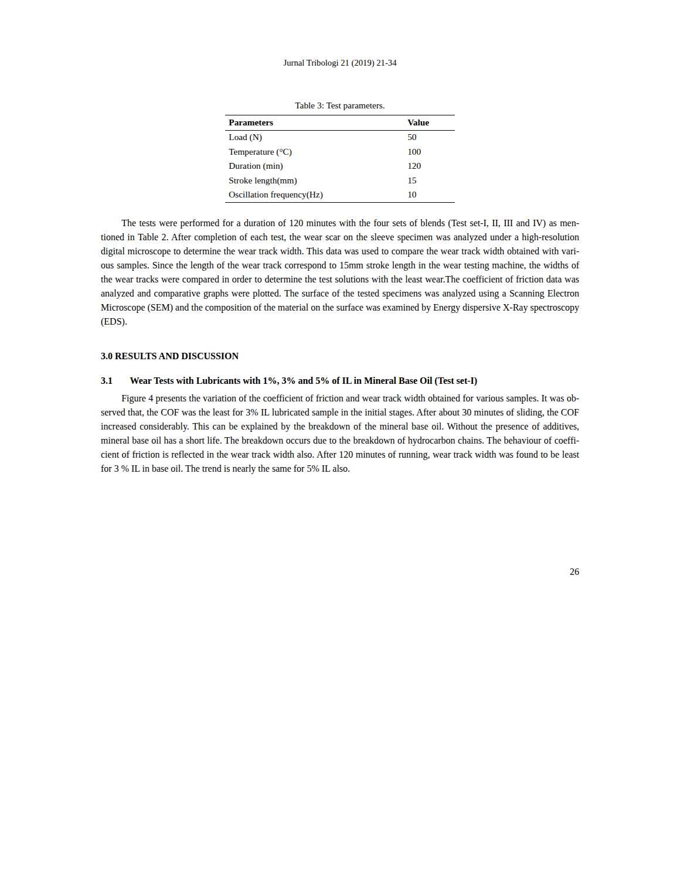Jurnal Tribologi 21 (2019) 21-34
Table 3: Test parameters.
| Parameters | Value |
| --- | --- |
| Load (N) | 50 |
| Temperature (°C) | 100 |
| Duration (min) | 120 |
| Stroke length(mm) | 15 |
| Oscillation frequency(Hz) | 10 |
The tests were performed for a duration of 120 minutes with the four sets of blends (Test set-I, II, III and IV) as mentioned in Table 2. After completion of each test, the wear scar on the sleeve specimen was analyzed under a high-resolution digital microscope to determine the wear track width. This data was used to compare the wear track width obtained with various samples. Since the length of the wear track correspond to 15mm stroke length in the wear testing machine, the widths of the wear tracks were compared in order to determine the test solutions with the least wear.The coefficient of friction data was analyzed and comparative graphs were plotted. The surface of the tested specimens was analyzed using a Scanning Electron Microscope (SEM) and the composition of the material on the surface was examined by Energy dispersive X-Ray spectroscopy (EDS).
3.0 RESULTS AND DISCUSSION
3.1 Wear Tests with Lubricants with 1%, 3% and 5% of IL in Mineral Base Oil (Test set-I)
Figure 4 presents the variation of the coefficient of friction and wear track width obtained for various samples. It was observed that, the COF was the least for 3% IL lubricated sample in the initial stages. After about 30 minutes of sliding, the COF increased considerably. This can be explained by the breakdown of the mineral base oil. Without the presence of additives, mineral base oil has a short life. The breakdown occurs due to the breakdown of hydrocarbon chains. The behaviour of coefficient of friction is reflected in the wear track width also. After 120 minutes of running, wear track width was found to be least for 3 % IL in base oil. The trend is nearly the same for 5% IL also.
26